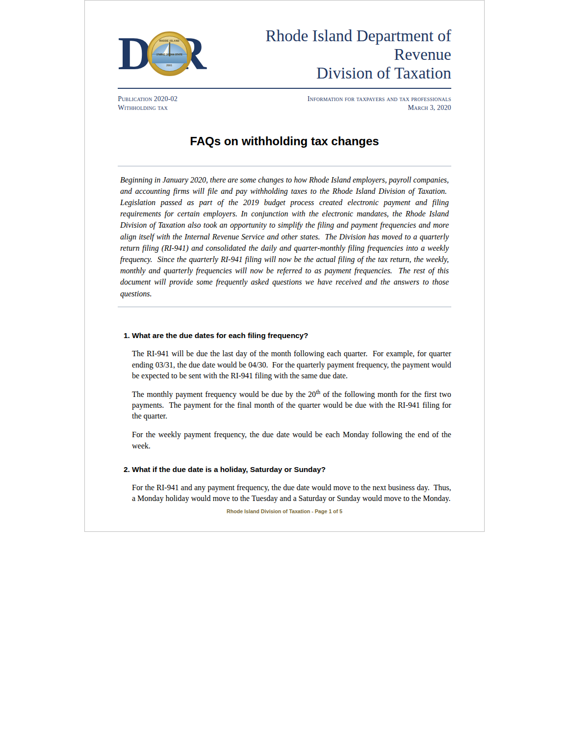D R
RHODE ISLAND
1790
THE OCEAN STATE
2001
Rhode Island Department of Revenue
Division of Taxation
Publication 2020-02
Withholding tax
Information for taxpayers and tax professionals
March 3, 2020
FAQs on withholding tax changes
Beginning in January 2020, there are some changes to how Rhode Island employers, payroll companies, and accounting firms will file and pay withholding taxes to the Rhode Island Division of Taxation. Legislation passed as part of the 2019 budget process created electronic payment and filing requirements for certain employers. In conjunction with the electronic mandates, the Rhode Island Division of Taxation also took an opportunity to simplify the filing and payment frequencies and more align itself with the Internal Revenue Service and other states. The Division has moved to a quarterly return filing (RI-941) and consolidated the daily and quarter-monthly filing frequencies into a weekly frequency. Since the quarterly RI-941 filing will now be the actual filing of the tax return, the weekly, monthly and quarterly frequencies will now be referred to as payment frequencies. The rest of this document will provide some frequently asked questions we have received and the answers to those questions.
What are the due dates for each filing frequency?
The RI-941 will be due the last day of the month following each quarter. For example, for quarter ending 03/31, the due date would be 04/30. For the quarterly payment frequency, the payment would be expected to be sent with the RI-941 filing with the same due date.
The monthly payment frequency would be due by the 20th of the following month for the first two payments. The payment for the final month of the quarter would be due with the RI-941 filing for the quarter.
For the weekly payment frequency, the due date would be each Monday following the end of the week.
What if the due date is a holiday, Saturday or Sunday?
For the RI-941 and any payment frequency, the due date would move to the next business day. Thus, a Monday holiday would move to the Tuesday and a Saturday or Sunday would move to the Monday.
Rhode Island Division of Taxation - Page 1 of 5